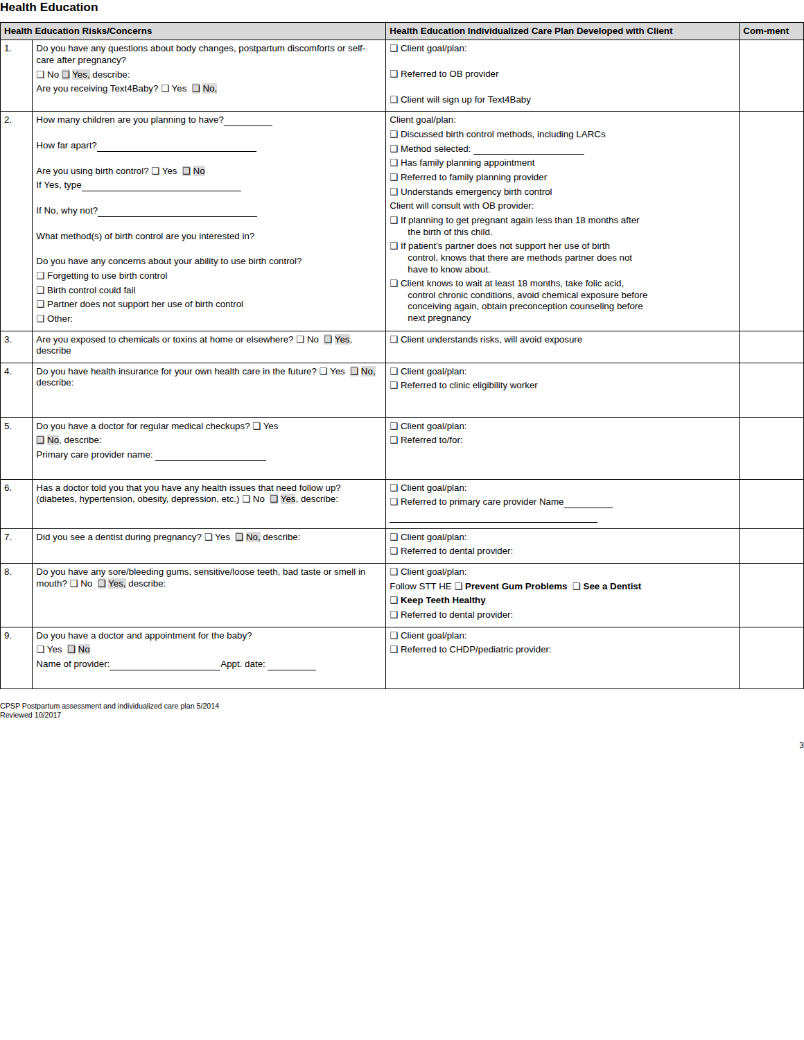Health Education
| Health Education Risks/Concerns | Health Education Individualized Care Plan Developed with Client | Com-ment |
| --- | --- | --- |
| 1. | Do you have any questions about body changes, postpartum discomforts or self-care after pregnancy? ❑ No ❑ Yes, describe: Are you receiving Text4Baby? ❑ Yes ❑ No, | ❑ Client goal/plan: ❑ Referred to OB provider ❑ Client will sign up for Text4Baby | |
| 2. | How many children are you planning to have? How far apart? Are you using birth control? ❑ Yes ❑ No If Yes, type If No, why not? What method(s) of birth control are you interested in? Do you have any concerns about your ability to use birth control? ❑ Forgetting to use birth control ❑ Birth control could fail ❑ Partner does not support her use of birth control ❑ Other: | Client goal/plan: ❑ Discussed birth control methods, including LARCs ❑ Method selected: ❑ Has family planning appointment ❑ Referred to family planning provider ❑ Understands emergency birth control Client will consult with OB provider: ❑ If planning to get pregnant again less than 18 months after the birth of this child. ❑ If patient’s partner does not support her use of birth control, knows that there are methods partner does not have to know about. ❑ Client knows to wait at least 18 months, take folic acid, control chronic conditions, avoid chemical exposure before conceiving again, obtain preconception counseling before next pregnancy | |
| 3. | Are you exposed to chemicals or toxins at home or elsewhere? ❑ No ❑ Yes , describe | ❑ Client understands risks, will avoid exposure | |
| 4. | Do you have health insurance for your own health care in the future? ❑ Yes ❑ No, describe: | ❑ Client goal/plan: ❑ Referred to clinic eligibility worker | |
| 5. | Do you have a doctor for regular medical checkups? ❑ Yes ❑ No , describe: Primary care provider name: | ❑ Client goal/plan: ❑ Referred to/for: | |
| 6. | Has a doctor told you that you have any health issues that need follow up? (diabetes, hypertension, obesity, depression, etc.) ❑ No ❑ Yes , describe: | ❑ Client goal/plan: ❑ Referred to primary care provider Name | |
| 7. | Did you see a dentist during pregnancy? ❑ Yes ❑ No, describe: | ❑ Client goal/plan: ❑ Referred to dental provider: | |
| 8. | Do you have any sore/bleeding gums, sensitive/loose teeth, bad taste or smell in mouth? ❑ No ❑ Yes, describe: | ❑ Client goal/plan: Follow STT HE ❑ Prevent Gum Problems ❑ See a Dentist ❑ Keep Teeth Healthy ❑ Referred to dental provider: | |
| 9. | Do you have a doctor and appointment for the baby? ❑ Yes ❑ No Name of provider: Appt. date: | ❑ Client goal/plan: ❑ Referred to CHDP/pediatric provider: | |
CPSP Postpartum assessment and individualized care plan 5/2014
Reviewed 10/2017
3